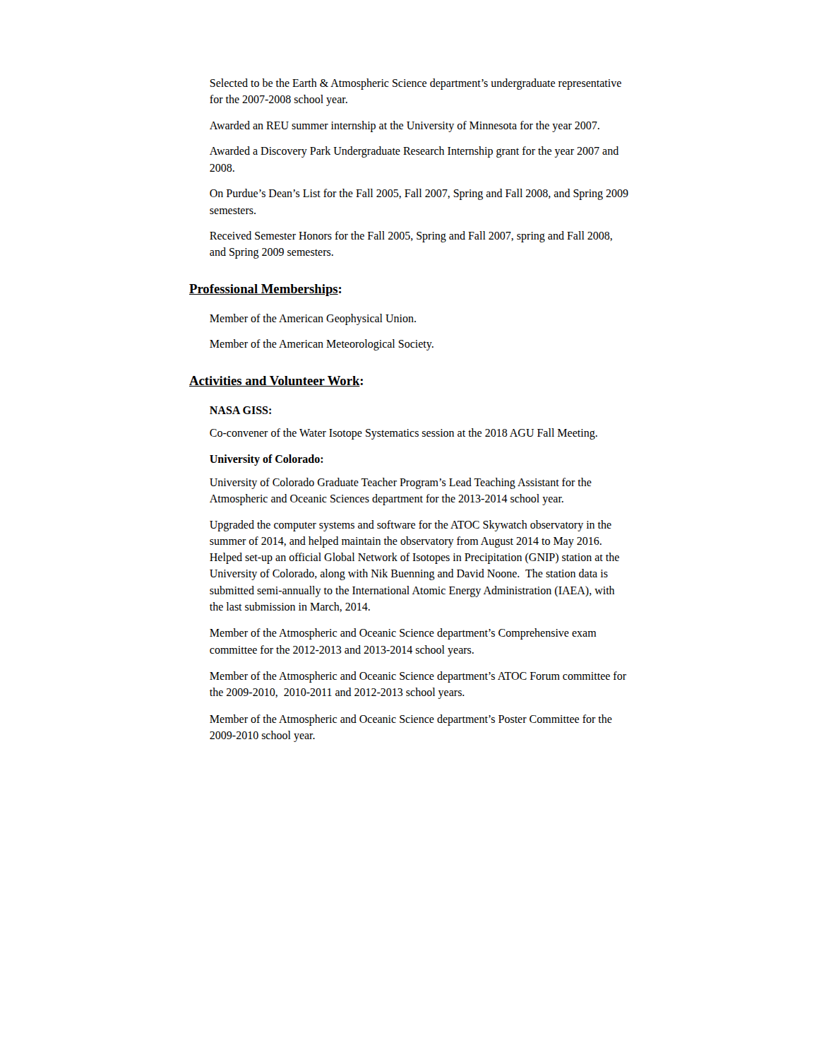Selected to be the Earth & Atmospheric Science department’s undergraduate representative for the 2007-2008 school year.
Awarded an REU summer internship at the University of Minnesota for the year 2007.
Awarded a Discovery Park Undergraduate Research Internship grant for the year 2007 and 2008.
On Purdue’s Dean’s List for the Fall 2005, Fall 2007, Spring and Fall 2008, and Spring 2009 semesters.
Received Semester Honors for the Fall 2005, Spring and Fall 2007, spring and Fall 2008, and Spring 2009 semesters.
Professional Memberships:
Member of the American Geophysical Union.
Member of the American Meteorological Society.
Activities and Volunteer Work:
NASA GISS:
Co-convener of the Water Isotope Systematics session at the 2018 AGU Fall Meeting.
University of Colorado:
University of Colorado Graduate Teacher Program’s Lead Teaching Assistant for the Atmospheric and Oceanic Sciences department for the 2013-2014 school year.
Upgraded the computer systems and software for the ATOC Skywatch observatory in the summer of 2014, and helped maintain the observatory from August 2014 to May 2016. Helped set-up an official Global Network of Isotopes in Precipitation (GNIP) station at the University of Colorado, along with Nik Buenning and David Noone. The station data is submitted semi-annually to the International Atomic Energy Administration (IAEA), with the last submission in March, 2014.
Member of the Atmospheric and Oceanic Science department’s Comprehensive exam committee for the 2012-2013 and 2013-2014 school years.
Member of the Atmospheric and Oceanic Science department’s ATOC Forum committee for the 2009-2010, 2010-2011 and 2012-2013 school years.
Member of the Atmospheric and Oceanic Science department’s Poster Committee for the 2009-2010 school year.